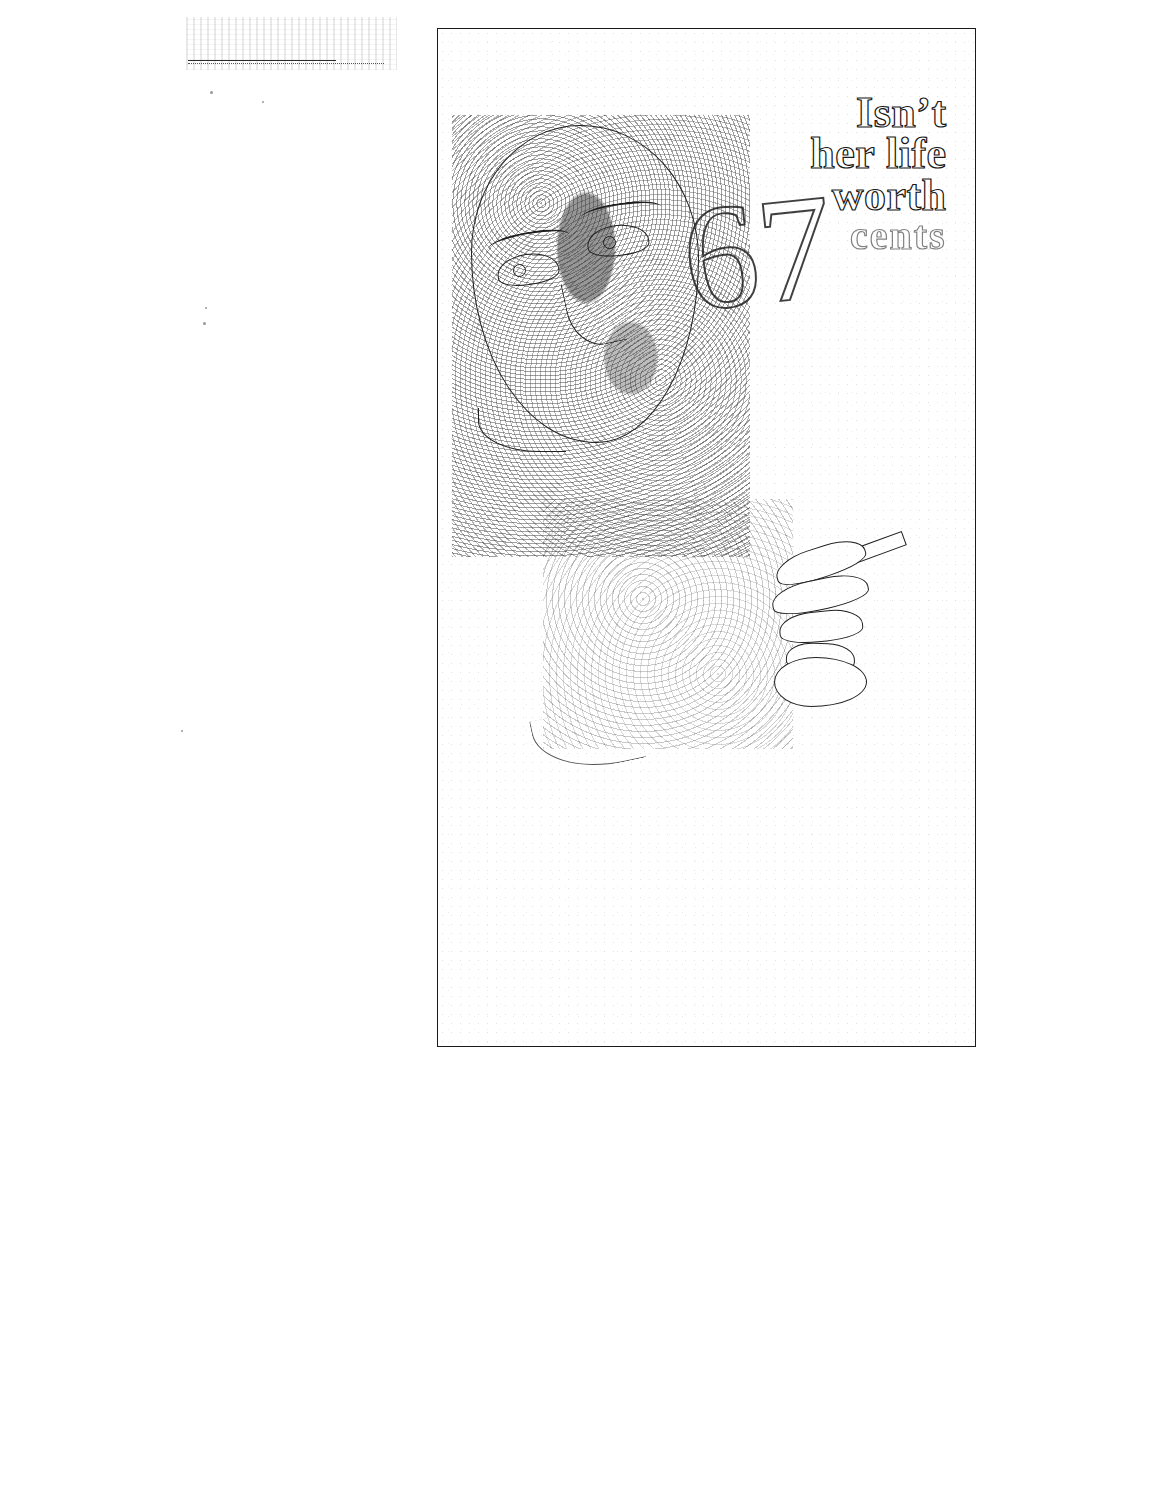67
Isn’t
her life
worthcents
Photocopied advertisement clipping: a woman’s face in profile with a hand holding a lit cigarette, overprinted with the numeral 67 and the headline “Isn’t her life worth 67 cents?”